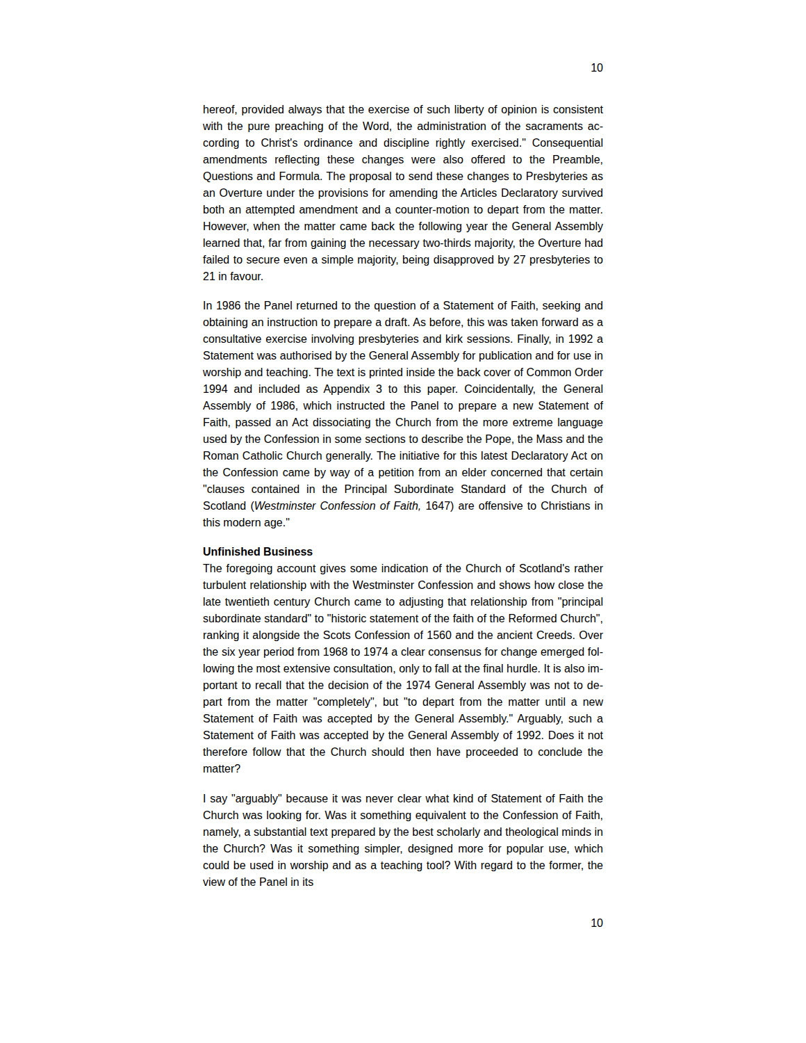10
hereof, provided always that the exercise of such liberty of opinion is consistent with the pure preaching of the Word, the administration of the sacraments according to Christ's ordinance and discipline rightly exercised." Consequential amendments reflecting these changes were also offered to the Preamble, Questions and Formula. The proposal to send these changes to Presbyteries as an Overture under the provisions for amending the Articles Declaratory survived both an attempted amendment and a counter-motion to depart from the matter. However, when the matter came back the following year the General Assembly learned that, far from gaining the necessary two-thirds majority, the Overture had failed to secure even a simple majority, being disapproved by 27 presbyteries to 21 in favour.
In 1986 the Panel returned to the question of a Statement of Faith, seeking and obtaining an instruction to prepare a draft. As before, this was taken forward as a consultative exercise involving presbyteries and kirk sessions. Finally, in 1992 a Statement was authorised by the General Assembly for publication and for use in worship and teaching. The text is printed inside the back cover of Common Order 1994 and included as Appendix 3 to this paper. Coincidentally, the General Assembly of 1986, which instructed the Panel to prepare a new Statement of Faith, passed an Act dissociating the Church from the more extreme language used by the Confession in some sections to describe the Pope, the Mass and the Roman Catholic Church generally. The initiative for this latest Declaratory Act on the Confession came by way of a petition from an elder concerned that certain "clauses contained in the Principal Subordinate Standard of the Church of Scotland (Westminster Confession of Faith, 1647) are offensive to Christians in this modern age."
Unfinished Business
The foregoing account gives some indication of the Church of Scotland's rather turbulent relationship with the Westminster Confession and shows how close the late twentieth century Church came to adjusting that relationship from "principal subordinate standard" to "historic statement of the faith of the Reformed Church", ranking it alongside the Scots Confession of 1560 and the ancient Creeds. Over the six year period from 1968 to 1974 a clear consensus for change emerged following the most extensive consultation, only to fall at the final hurdle. It is also important to recall that the decision of the 1974 General Assembly was not to depart from the matter "completely", but "to depart from the matter until a new Statement of Faith was accepted by the General Assembly." Arguably, such a Statement of Faith was accepted by the General Assembly of 1992. Does it not therefore follow that the Church should then have proceeded to conclude the matter?
I say "arguably" because it was never clear what kind of Statement of Faith the Church was looking for. Was it something equivalent to the Confession of Faith, namely, a substantial text prepared by the best scholarly and theological minds in the Church? Was it something simpler, designed more for popular use, which could be used in worship and as a teaching tool? With regard to the former, the view of the Panel in its
10